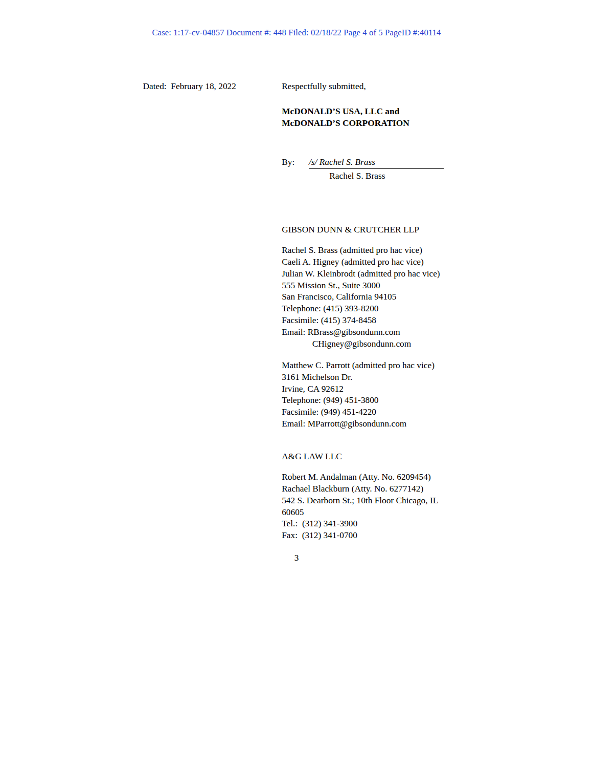Case: 1:17-cv-04857 Document #: 448 Filed: 02/18/22 Page 4 of 5 PageID #:40114
Dated: February 18, 2022
Respectfully submitted,
McDONALD’S USA, LLC and
McDONALD’S CORPORATION
By:
/s/ Rachel S. Brass
Rachel S. Brass
GIBSON DUNN & CRUTCHER LLP
Rachel S. Brass (admitted pro hac vice)
Caeli A. Higney (admitted pro hac vice)
Julian W. Kleinbrodt (admitted pro hac vice)
555 Mission St., Suite 3000
San Francisco, California 94105
Telephone: (415) 393-8200
Facsimile: (415) 374-8458
Email: RBrass@gibsondunn.com
CHigney@gibsondunn.com
Matthew C. Parrott (admitted pro hac vice)
3161 Michelson Dr.
Irvine, CA 92612
Telephone: (949) 451-3800
Facsimile: (949) 451-4220
Email: MParrott@gibsondunn.com
A&G LAW LLC
Robert M. Andalman (Atty. No. 6209454)
Rachael Blackburn (Atty. No. 6277142)
542 S. Dearborn St.; 10th Floor Chicago, IL 60605
Tel.: (312) 341-3900
Fax: (312) 341-0700
3